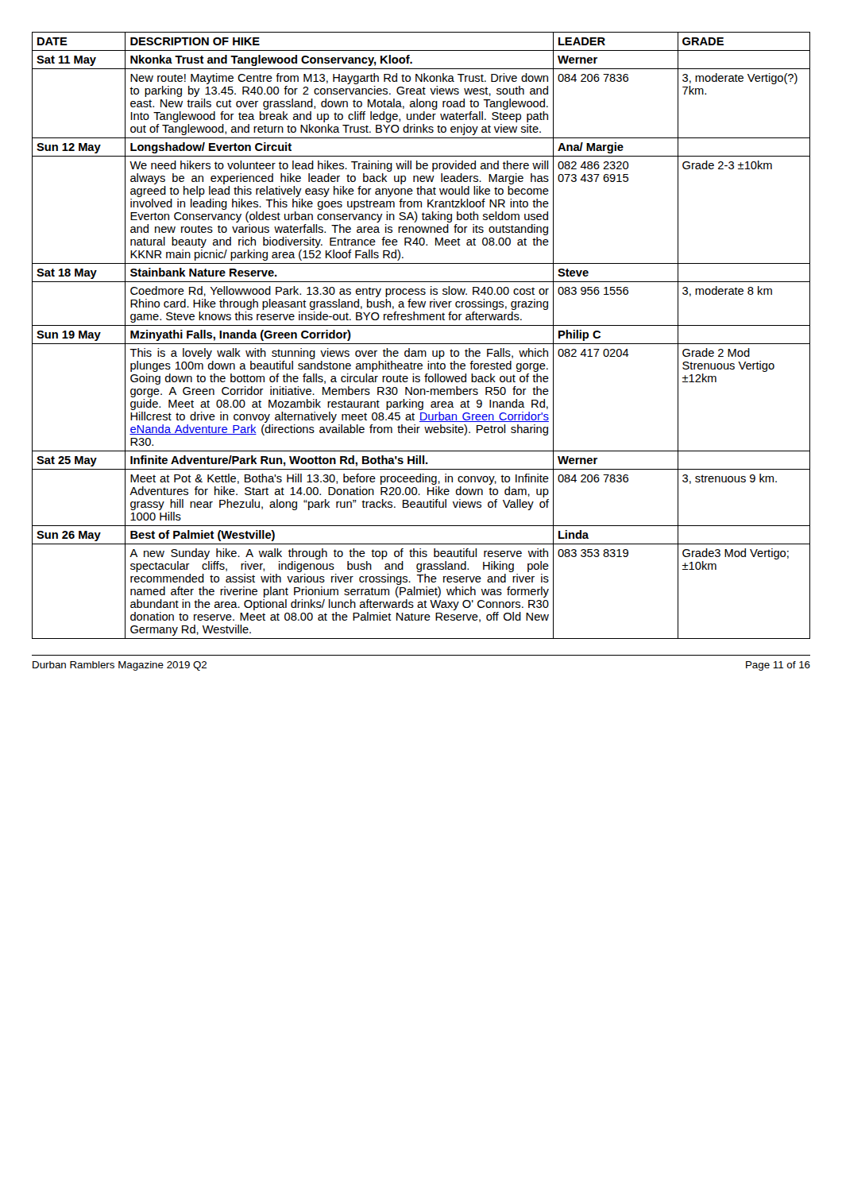| DATE | DESCRIPTION OF HIKE | LEADER | GRADE |
| --- | --- | --- | --- |
| Sat 11 May | Nkonka Trust and Tanglewood Conservancy, Kloof. | Werner | |
| | New route! Maytime Centre from M13, Haygarth Rd to Nkonka Trust. Drive down to parking by 13.45. R40.00 for 2 conservancies. Great views west, south and east. New trails cut over grassland, down to Motala, along road to Tanglewood. Into Tanglewood for tea break and up to cliff ledge, under waterfall. Steep path out of Tanglewood, and return to Nkonka Trust. BYO drinks to enjoy at view site. | 084 206 7836 | 3, moderate Vertigo(?) 7km. |
| Sun 12 May | Longshadow/ Everton Circuit | Ana/ Margie | |
| | We need hikers to volunteer to lead hikes. Training will be provided and there will always be an experienced hike leader to back up new leaders. Margie has agreed to help lead this relatively easy hike for anyone that would like to become involved in leading hikes. This hike goes upstream from Krantzkloof NR into the Everton Conservancy (oldest urban conservancy in SA) taking both seldom used and new routes to various waterfalls. The area is renowned for its outstanding natural beauty and rich biodiversity. Entrance fee R40. Meet at 08.00 at the KKNR main picnic/ parking area (152 Kloof Falls Rd). | 082 486 2320 073 437 6915 | Grade 2-3 ±10km |
| Sat 18 May | Stainbank Nature Reserve. | Steve | |
| | Coedmore Rd, Yellowwood Park. 13.30 as entry process is slow. R40.00 cost or Rhino card. Hike through pleasant grassland, bush, a few river crossings, grazing game. Steve knows this reserve inside-out. BYO refreshment for afterwards. | 083 956 1556 | 3, moderate 8 km |
| Sun 19 May | Mzinyathi Falls, Inanda (Green Corridor) | Philip C | |
| | This is a lovely walk with stunning views over the dam up to the Falls, which plunges 100m down a beautiful sandstone amphitheatre into the forested gorge. Going down to the bottom of the falls, a circular route is followed back out of the gorge. A Green Corridor initiative. Members R30 Non-members R50 for the guide. Meet at 08.00 at Mozambik restaurant parking area at 9 Inanda Rd, Hillcrest to drive in convoy alternatively meet 08.45 at Durban Green Corridor's eNanda Adventure Park (directions available from their website). Petrol sharing R30. | 082 417 0204 | Grade 2 Mod Strenuous Vertigo ±12km |
| Sat 25 May | Infinite Adventure/Park Run, Wootton Rd, Botha's Hill. | Werner | |
| | Meet at Pot & Kettle, Botha's Hill 13.30, before proceeding, in convoy, to Infinite Adventures for hike. Start at 14.00. Donation R20.00. Hike down to dam, up grassy hill near Phezulu, along “park run” tracks. Beautiful views of Valley of 1000 Hills | 084 206 7836 | 3, strenuous 9 km. |
| Sun 26 May | Best of Palmiet (Westville) | Linda | |
| | A new Sunday hike. A walk through to the top of this beautiful reserve with spectacular cliffs, river, indigenous bush and grassland. Hiking pole recommended to assist with various river crossings. The reserve and river is named after the riverine plant Prionium serratum (Palmiet) which was formerly abundant in the area. Optional drinks/ lunch afterwards at Waxy O' Connors. R30 donation to reserve. Meet at 08.00 at the Palmiet Nature Reserve, off Old New Germany Rd, Westville. | 083 353 8319 | Grade3 Mod Vertigo; ±10km |
Durban Ramblers Magazine 2019 Q2 Page 11 of 16